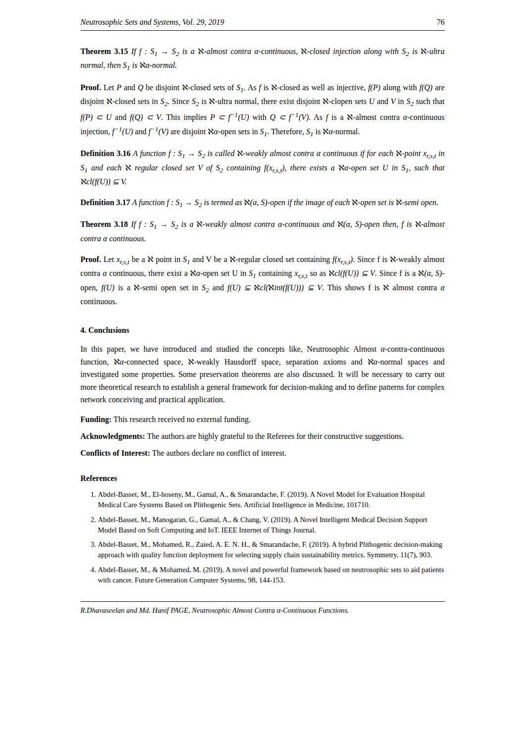Neutrosophic Sets and Systems, Vol. 29, 2019 76
Theorem 3.15 If f : S1 → S2 is a ℵ-almost contra α-continuous, ℵ-closed injection along with S2 is ℵ-ultra normal, then S1 is ℵα-normal.
Proof. Let P and Q be disjoint ℵ-closed sets of S1. As f is ℵ-closed as well as injective, f(P) along with f(Q) are disjoint ℵ-closed sets in S2. Since S2 is ℵ-ultra normal, there exist disjoint ℵ-clopen sets U and V in S2 such that f(P) ⊂ U and f(Q) ⊂ V. This implies P ⊂ f−1(U) with Q ⊂ f−1(V). As f is a ℵ-almost contra α-continuous injection, f−1(U) and f−1(V) are disjoint ℵα-open sets in S1. Therefore, S1 is ℵα-normal.
Definition 3.16 A function f : S1 → S2 is called ℵ-weakly almost contra α continuous if for each ℵ-point xr,s,t in S1 and each ℵ regular closed set V of S2 containing f(xr,s,t), there exists a ℵα-open set U in S1, such that ℵcl(f(U)) ⊆ V.
Definition 3.17 A function f : S1 → S2 is termed as ℵ(α, S)-open if the image of each ℵ-open set is ℵ-semi open.
Theorem 3.18 If f : S1 → S2 is a ℵ-weakly almost contra α-continuous and ℵ(α, S)-open then, f is ℵ-almost contra α continuous.
Proof. Let xr,s,t be a ℵ point in S1 and V be a ℵ-regular closed set containing f(xr,s,t). Since f is ℵ-weakly almost contra α continuous, there exist a ℵα-open set U in S1 containing xr,s,t so as ℵcl(f(U)) ⊆ V. Since f is a ℵ(α, S)-open, f(U) is a ℵ-semi open set in S2 and f(U) ⊆ ℵcl(ℵint(f(U))) ⊆ V. This shows f is ℵ almost contra α continuous.
4. Conclusions
In this paper, we have introduced and studied the concepts like, Neutrosophic Almost α-contra-continuous function, ℵα-connected space, ℵ-weakly Hausdorff space, separation axioms and ℵα-normal spaces and investigated some properties. Some preservation theorems are also discussed. It will be necessary to carry out more theoretical research to establish a general framework for decision-making and to define patterns for complex network conceiving and practical application.
Funding: This research received no external funding.
Acknowledgments: The authors are highly grateful to the Referees for their constructive suggestions.
Conflicts of Interest: The authors declare no conflict of interest.
References
Abdel-Basset, M., El-hoseny, M., Gamal, A., & Smarandache, F. (2019). A Novel Model for Evaluation Hospital Medical Care Systems Based on Plithogenic Sets. Artificial Intelligence in Medicine, 101710.
Abdel-Basset, M., Manogaran, G., Gamal, A., & Chang, V. (2019). A Novel Intelligent Medical Decision Support Model Based on Soft Computing and IoT. IEEE Internet of Things Journal.
Abdel-Basset, M., Mohamed, R., Zaied, A. E. N. H., & Smarandache, F. (2019). A hybrid Plithogenic decision-making approach with quality function deployment for selecting supply chain sustainability metrics. Symmetry, 11(7), 903.
Abdel-Basset, M., & Mohamed, M. (2019). A novel and powerful framework based on neutrosophic sets to aid patients with cancer. Future Generation Computer Systems, 98, 144-153.
R.Dhavaseelan and Md. Hanif PAGE, Neutrosophic Almost Contra α-Continuous Functions.